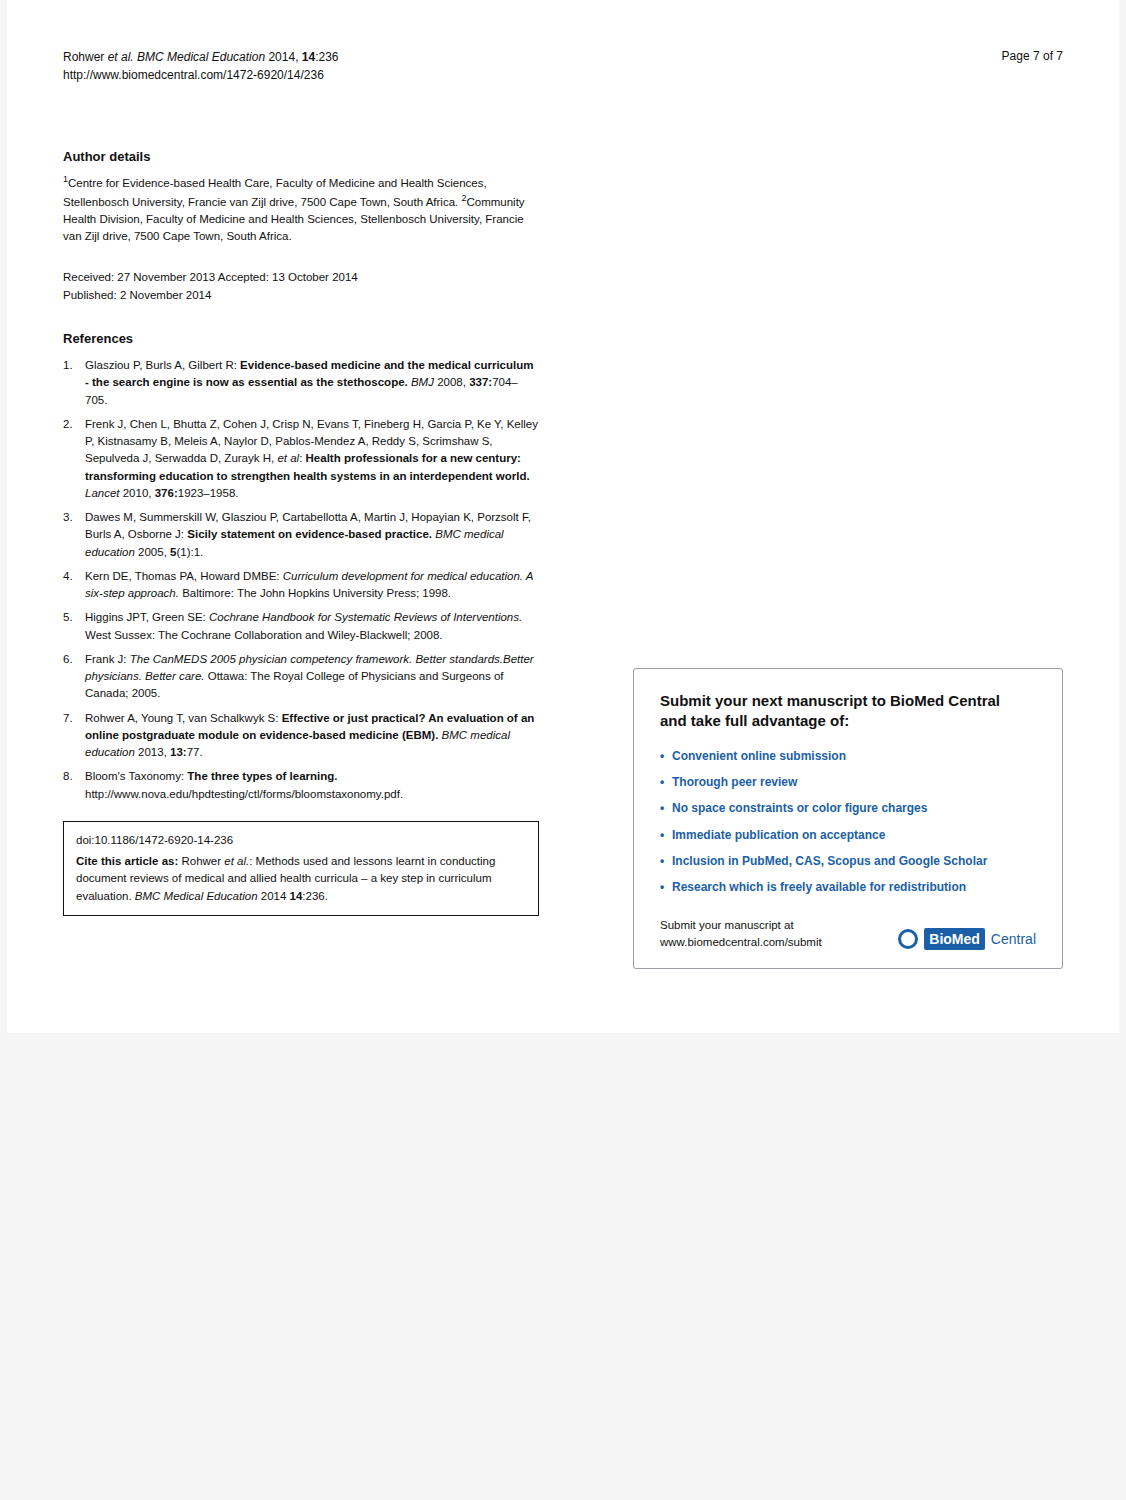Rohwer et al. BMC Medical Education 2014, 14:236
http://www.biomedcentral.com/1472-6920/14/236
Page 7 of 7
Author details
1Centre for Evidence-based Health Care, Faculty of Medicine and Health Sciences, Stellenbosch University, Francie van Zijl drive, 7500 Cape Town, South Africa. 2Community Health Division, Faculty of Medicine and Health Sciences, Stellenbosch University, Francie van Zijl drive, 7500 Cape Town, South Africa.
Received: 27 November 2013 Accepted: 13 October 2014
Published: 2 November 2014
References
1. Glasziou P, Burls A, Gilbert R: Evidence-based medicine and the medical curriculum - the search engine is now as essential as the stethoscope. BMJ 2008, 337: 704–705.
2. Frenk J, Chen L, Bhutta Z, Cohen J, Crisp N, Evans T, Fineberg H, Garcia P, Ke Y, Kelley P, Kistnasamy B, Meleis A, Naylor D, Pablos-Mendez A, Reddy S, Scrimshaw S, Sepulveda J, Serwadda D, Zurayk H, et al: Health professionals for a new century: transforming education to strengthen health systems in an interdependent world. Lancet 2010, 376: 1923–1958.
3. Dawes M, Summerskill W, Glasziou P, Cartabellotta A, Martin J, Hopayian K, Porzsolt F, Burls A, Osborne J: Sicily statement on evidence-based practice. BMC medical education 2005, 5(1):1.
4. Kern DE, Thomas PA, Howard DMBE: Curriculum development for medical education. A six-step approach. Baltimore: The John Hopkins University Press; 1998.
5. Higgins JPT, Green SE: Cochrane Handbook for Systematic Reviews of Interventions. West Sussex: The Cochrane Collaboration and Wiley-Blackwell; 2008.
6. Frank J: The CanMEDS 2005 physician competency framework. Better standards.Better physicians. Better care. Ottawa: The Royal College of Physicians and Surgeons of Canada; 2005.
7. Rohwer A, Young T, van Schalkwyk S: Effective or just practical? An evaluation of an online postgraduate module on evidence-based medicine (EBM). BMC medical education 2013, 13: 77.
8. Bloom's Taxonomy: The three types of learning. http://www.nova.edu/hpdtesting/ctl/forms/bloomstaxonomy.pdf.
doi:10.1186/1472-6920-14-236
Cite this article as: Rohwer et al.: Methods used and lessons learnt in conducting document reviews of medical and allied health curricula – a key step in curriculum evaluation. BMC Medical Education 2014 14:236.
Submit your next manuscript to BioMed Central
and take full advantage of:
Convenient online submission
Thorough peer review
No space constraints or color figure charges
Immediate publication on acceptance
Inclusion in PubMed, CAS, Scopus and Google Scholar
Research which is freely available for redistribution
Submit your manuscript at
www.biomedcentral.com/submit
BioMed Central